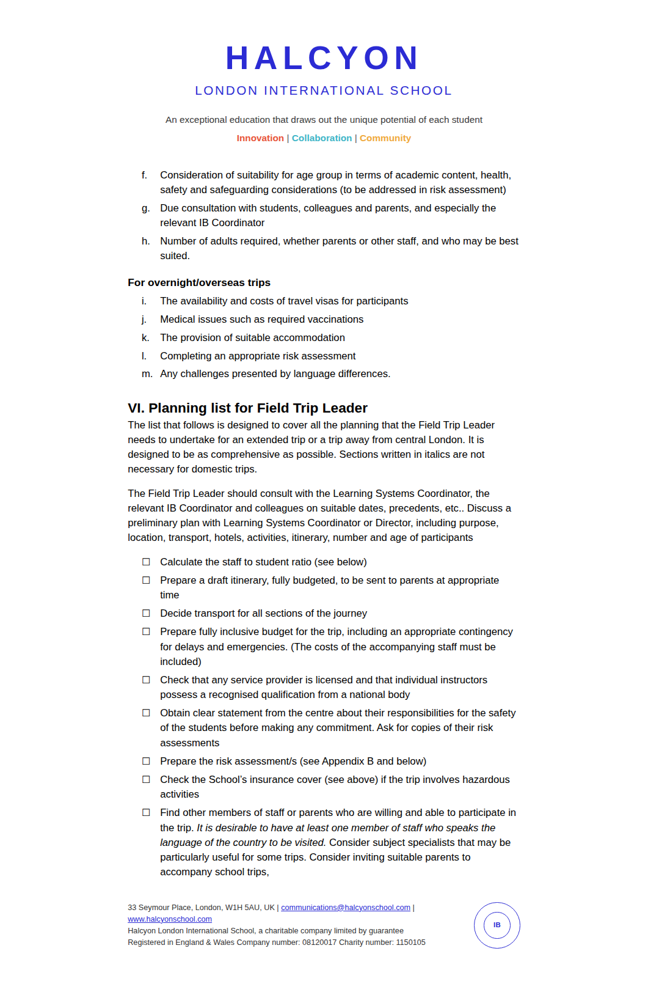HALCYON
LONDON INTERNATIONAL SCHOOL
An exceptional education that draws out the unique potential of each student
Innovation | Collaboration | Community
f. Consideration of suitability for age group in terms of academic content, health, safety and safeguarding considerations (to be addressed in risk assessment)
g. Due consultation with students, colleagues and parents, and especially the relevant IB Coordinator
h. Number of adults required, whether parents or other staff, and who may be best suited.
For overnight/overseas trips
i. The availability and costs of travel visas for participants
j. Medical issues such as required vaccinations
k. The provision of suitable accommodation
l. Completing an appropriate risk assessment
m. Any challenges presented by language differences.
VI. Planning list for Field Trip Leader
The list that follows is designed to cover all the planning that the Field Trip Leader needs to undertake for an extended trip or a trip away from central London. It is designed to be as comprehensive as possible. Sections written in italics are not necessary for domestic trips.
The Field Trip Leader should consult with the Learning Systems Coordinator, the relevant IB Coordinator and colleagues on suitable dates, precedents, etc.. Discuss a preliminary plan with Learning Systems Coordinator or Director, including purpose, location, transport, hotels, activities, itinerary, number and age of participants
☐Calculate the staff to student ratio (see below)
☐Prepare a draft itinerary, fully budgeted, to be sent to parents at appropriate time
☐Decide transport for all sections of the journey
☐Prepare fully inclusive budget for the trip, including an appropriate contingency for delays and emergencies. (The costs of the accompanying staff must be included)
☐Check that any service provider is licensed and that individual instructors possess a recognised qualification from a national body
☐Obtain clear statement from the centre about their responsibilities for the safety of the students before making any commitment. Ask for copies of their risk assessments
☐Prepare the risk assessment/s (see Appendix B and below)
☐Check the School’s insurance cover (see above) if the trip involves hazardous activities
☐Find other members of staff or parents who are willing and able to participate in the trip. It is desirable to have at least one member of staff who speaks the language of the country to be visited. Consider subject specialists that may be particularly useful for some trips. Consider inviting suitable parents to accompany school trips,
33 Seymour Place, London, W1H 5AU, UK | communications@halcyonschool.com | www.halcyonschool.com
Halcyon London International School, a charitable company limited by guarantee
Registered in England & Wales Company number: 08120017 Charity number: 1150105
IB